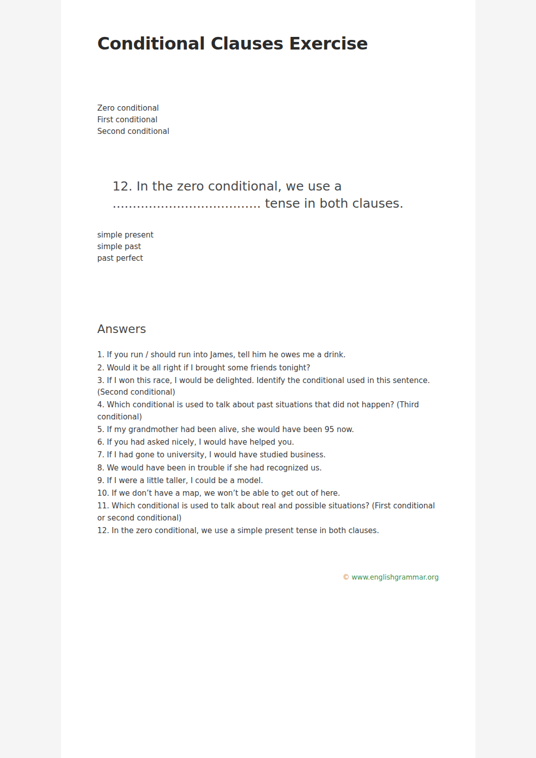Conditional Clauses Exercise
Zero conditional
First conditional
Second conditional
12. In the zero conditional, we use a ..................................... tense in both clauses.
simple present
simple past
past perfect
Answers
1. If you run / should run into James, tell him he owes me a drink.
2. Would it be all right if I brought some friends tonight?
3. If I won this race, I would be delighted. Identify the conditional used in this sentence. (Second conditional)
4. Which conditional is used to talk about past situations that did not happen? (Third conditional)
5. If my grandmother had been alive, she would have been 95 now.
6. If you had asked nicely, I would have helped you.
7. If I had gone to university, I would have studied business.
8. We would have been in trouble if she had recognized us.
9. If I were a little taller, I could be a model.
10. If we don’t have a map, we won’t be able to get out of here.
11. Which conditional is used to talk about real and possible situations? (First conditional or second conditional)
12. In the zero conditional, we use a simple present tense in both clauses.
© www.englishgrammar.org